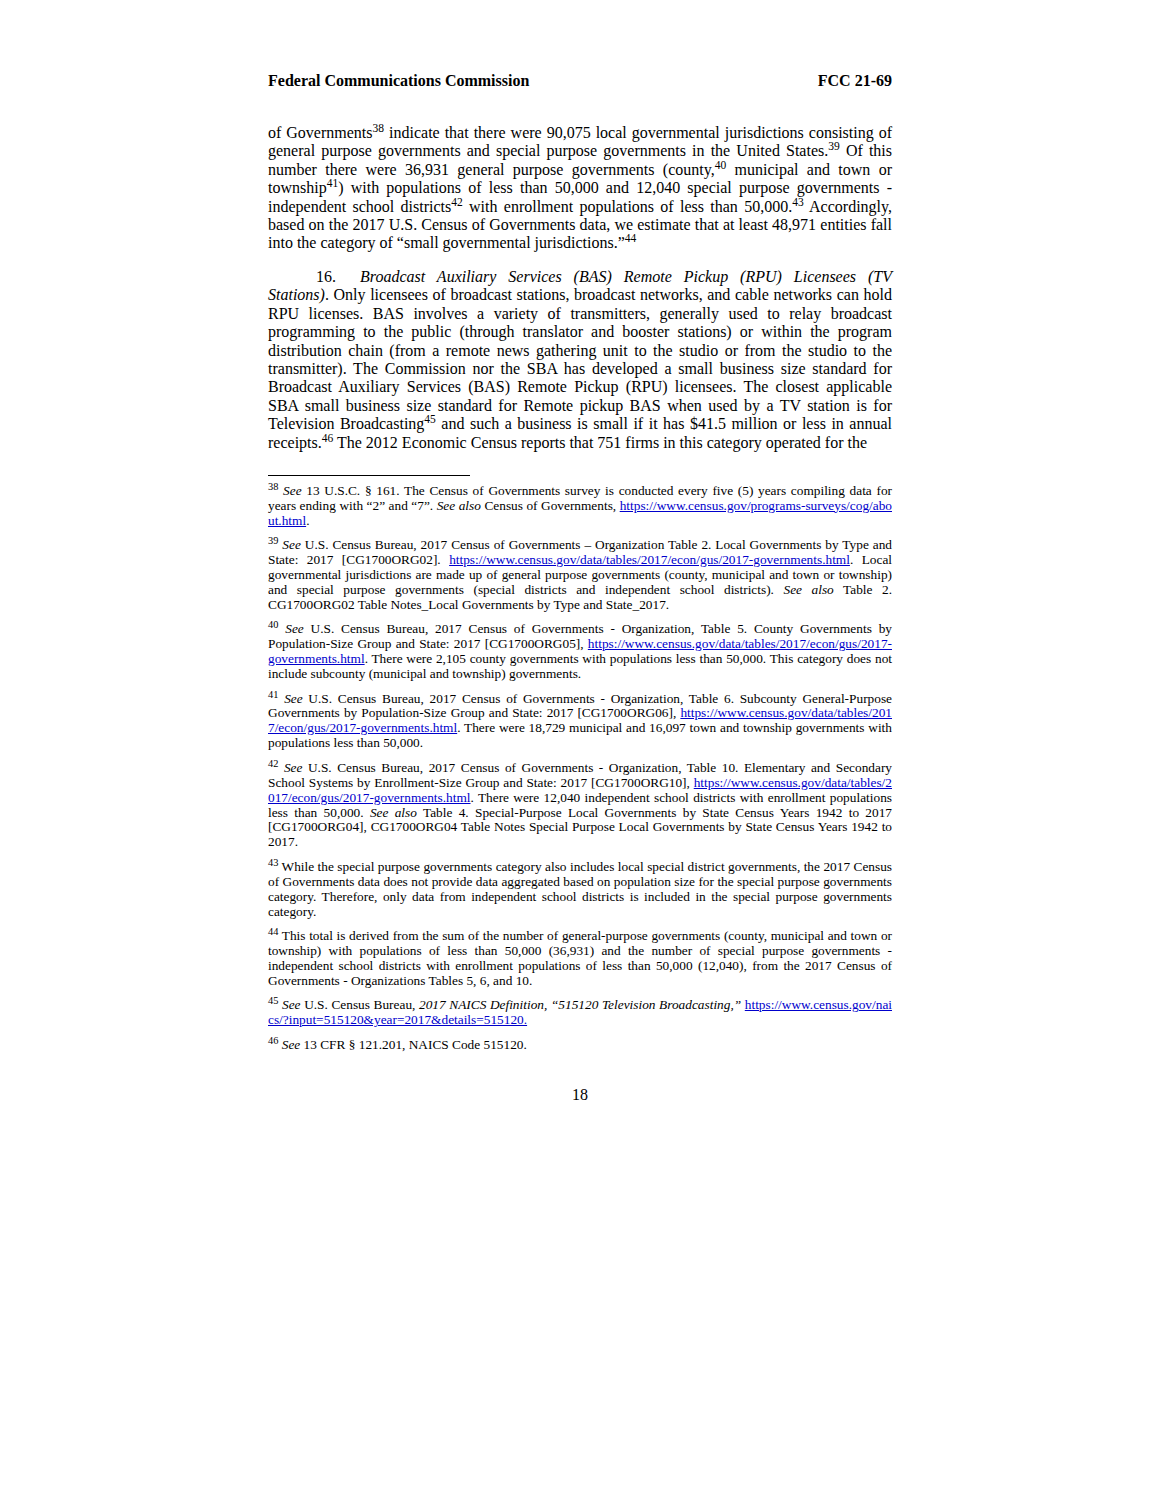Federal Communications Commission
FCC 21-69
of Governments38 indicate that there were 90,075 local governmental jurisdictions consisting of general purpose governments and special purpose governments in the United States.39 Of this number there were 36,931 general purpose governments (county,40 municipal and town or township41) with populations of less than 50,000 and 12,040 special purpose governments - independent school districts42 with enrollment populations of less than 50,000.43 Accordingly, based on the 2017 U.S. Census of Governments data, we estimate that at least 48,971 entities fall into the category of “small governmental jurisdictions.”44
16. Broadcast Auxiliary Services (BAS) Remote Pickup (RPU) Licensees (TV Stations). Only licensees of broadcast stations, broadcast networks, and cable networks can hold RPU licenses. BAS involves a variety of transmitters, generally used to relay broadcast programming to the public (through translator and booster stations) or within the program distribution chain (from a remote news gathering unit to the studio or from the studio to the transmitter). The Commission nor the SBA has developed a small business size standard for Broadcast Auxiliary Services (BAS) Remote Pickup (RPU) licensees. The closest applicable SBA small business size standard for Remote pickup BAS when used by a TV station is for Television Broadcasting45 and such a business is small if it has $41.5 million or less in annual receipts.46 The 2012 Economic Census reports that 751 firms in this category operated for the
38 See 13 U.S.C. § 161. The Census of Governments survey is conducted every five (5) years compiling data for years ending with “2” and “7”. See also Census of Governments, https://www.census.gov/programs-surveys/cog/about.html.
39 See U.S. Census Bureau, 2017 Census of Governments – Organization Table 2. Local Governments by Type and State: 2017 [CG1700ORG02]. https://www.census.gov/data/tables/2017/econ/gus/2017-governments.html. Local governmental jurisdictions are made up of general purpose governments (county, municipal and town or township) and special purpose governments (special districts and independent school districts). See also Table 2. CG1700ORG02 Table Notes_Local Governments by Type and State_2017.
40 See U.S. Census Bureau, 2017 Census of Governments - Organization, Table 5. County Governments by Population-Size Group and State: 2017 [CG1700ORG05], https://www.census.gov/data/tables/2017/econ/gus/2017-governments.html. There were 2,105 county governments with populations less than 50,000. This category does not include subcounty (municipal and township) governments.
41 See U.S. Census Bureau, 2017 Census of Governments - Organization, Table 6. Subcounty General-Purpose Governments by Population-Size Group and State: 2017 [CG1700ORG06], https://www.census.gov/data/tables/2017/econ/gus/2017-governments.html. There were 18,729 municipal and 16,097 town and township governments with populations less than 50,000.
42 See U.S. Census Bureau, 2017 Census of Governments - Organization, Table 10. Elementary and Secondary School Systems by Enrollment-Size Group and State: 2017 [CG1700ORG10], https://www.census.gov/data/tables/2017/econ/gus/2017-governments.html. There were 12,040 independent school districts with enrollment populations less than 50,000. See also Table 4. Special-Purpose Local Governments by State Census Years 1942 to 2017 [CG1700ORG04], CG1700ORG04 Table Notes Special Purpose Local Governments by State Census Years 1942 to 2017.
43 While the special purpose governments category also includes local special district governments, the 2017 Census of Governments data does not provide data aggregated based on population size for the special purpose governments category. Therefore, only data from independent school districts is included in the special purpose governments category.
44 This total is derived from the sum of the number of general-purpose governments (county, municipal and town or township) with populations of less than 50,000 (36,931) and the number of special purpose governments - independent school districts with enrollment populations of less than 50,000 (12,040), from the 2017 Census of Governments - Organizations Tables 5, 6, and 10.
45 See U.S. Census Bureau, 2017 NAICS Definition, “515120 Television Broadcasting,” https://www.census.gov/naics/?input=515120&year=2017&details=515120.
46 See 13 CFR § 121.201, NAICS Code 515120.
18